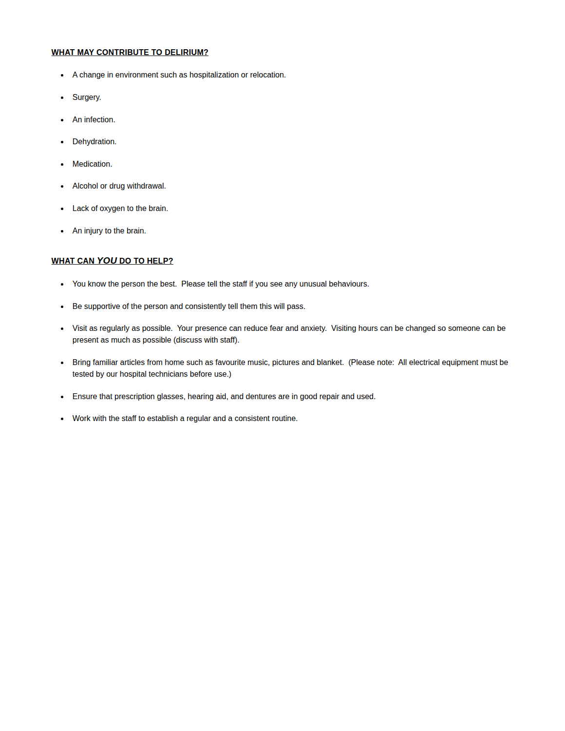What may contribute to delirium?
A change in environment such as hospitalization or relocation.
Surgery.
An infection.
Dehydration.
Medication.
Alcohol or drug withdrawal.
Lack of oxygen to the brain.
An injury to the brain.
What can you do to help?
You know the person the best. Please tell the staff if you see any unusual behaviours.
Be supportive of the person and consistently tell them this will pass.
Visit as regularly as possible. Your presence can reduce fear and anxiety. Visiting hours can be changed so someone can be present as much as possible (discuss with staff).
Bring familiar articles from home such as favourite music, pictures and blanket. (Please note: All electrical equipment must be tested by our hospital technicians before use.)
Ensure that prescription glasses, hearing aid, and dentures are in good repair and used.
Work with the staff to establish a regular and a consistent routine.